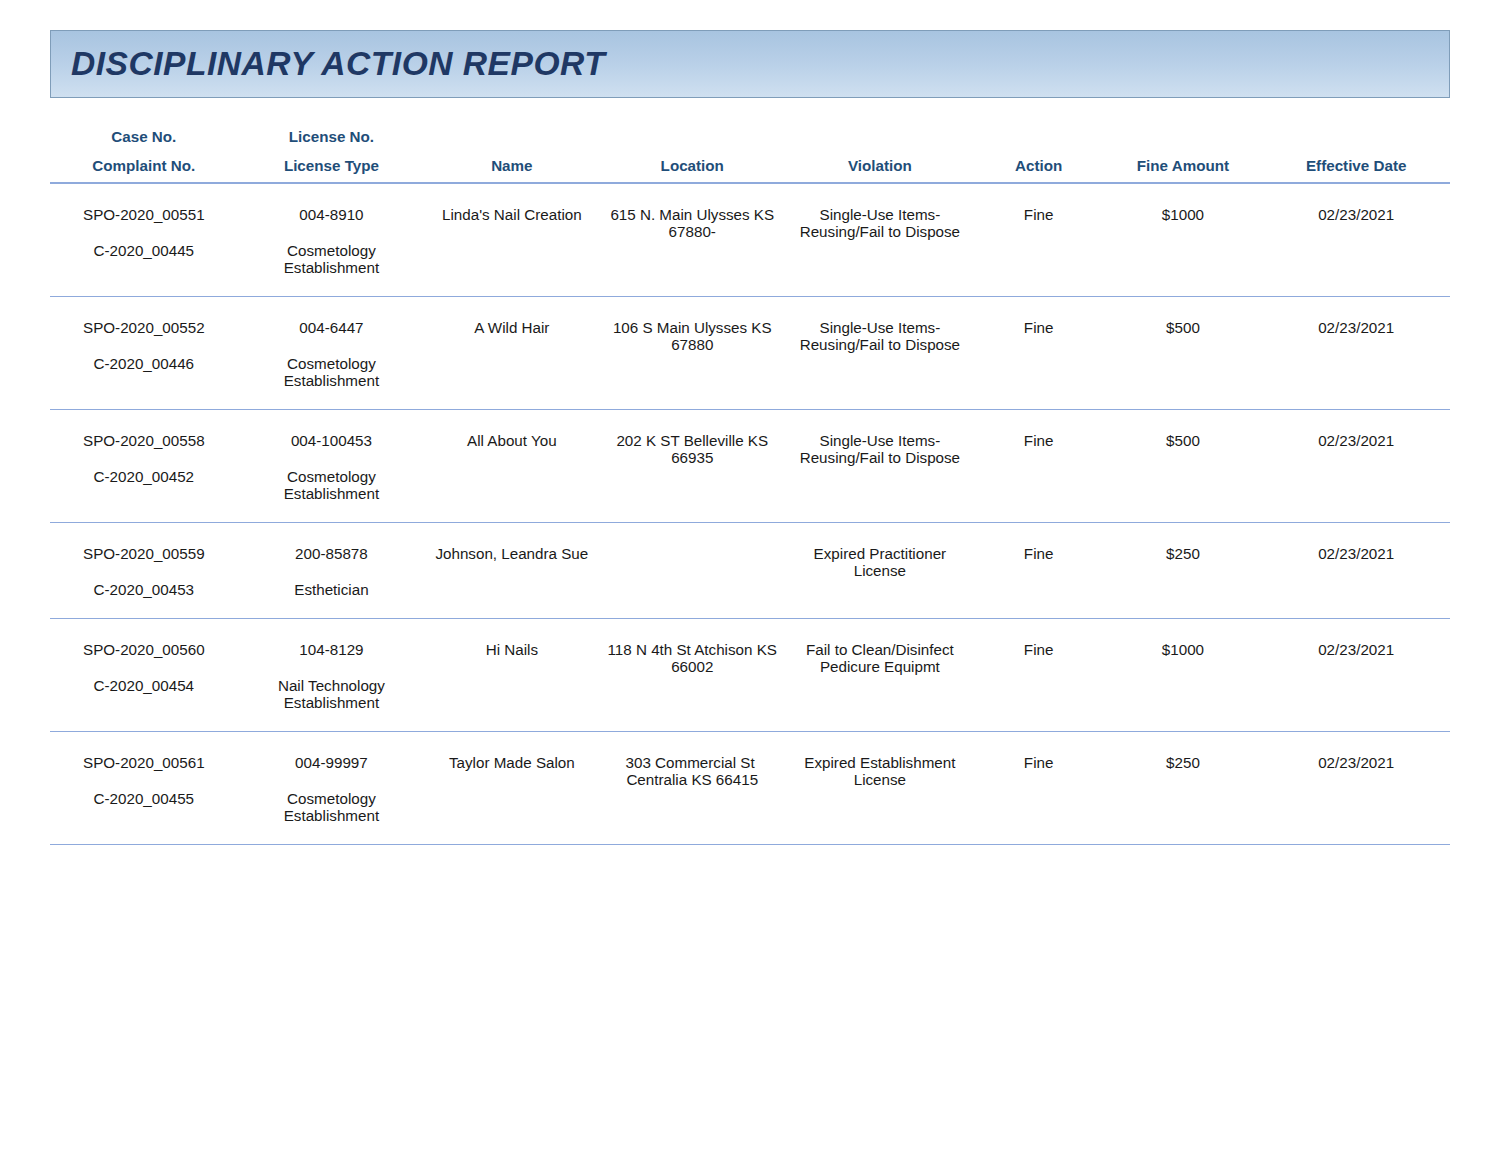DISCIPLINARY ACTION REPORT
| Case No. | License No. | | | | | | |
| --- | --- | --- | --- | --- | --- | --- | --- |
| Complaint No. | License Type | Name | Location | Violation | Action | Fine Amount | Effective Date |
| SPO-2020_00551 | 004-8910 | Linda's Nail Creation | 615 N. Main Ulysses KS 67880- | Single-Use Items-Reusing/Fail to Dispose | Fine | $1000 | 02/23/2021 |
| C-2020_00445 | Cosmetology Establishment | | | | | | |
| SPO-2020_00552 | 004-6447 | A Wild Hair | 106 S Main Ulysses KS 67880 | Single-Use Items-Reusing/Fail to Dispose | Fine | $500 | 02/23/2021 |
| C-2020_00446 | Cosmetology Establishment | | | | | | |
| SPO-2020_00558 | 004-100453 | All About You | 202 K ST Belleville KS 66935 | Single-Use Items-Reusing/Fail to Dispose | Fine | $500 | 02/23/2021 |
| C-2020_00452 | Cosmetology Establishment | | | | | | |
| SPO-2020_00559 | 200-85878 | Johnson, Leandra Sue | | Expired Practitioner License | Fine | $250 | 02/23/2021 |
| C-2020_00453 | Esthetician | | | | | | |
| SPO-2020_00560 | 104-8129 | Hi Nails | 118 N 4th St Atchison KS 66002 | Fail to Clean/Disinfect Pedicure Equipmt | Fine | $1000 | 02/23/2021 |
| C-2020_00454 | Nail Technology Establishment | | | | | | |
| SPO-2020_00561 | 004-99997 | Taylor Made Salon | 303 Commercial St Centralia KS 66415 | Expired Establishment License | Fine | $250 | 02/23/2021 |
| C-2020_00455 | Cosmetology Establishment | | | | | | |